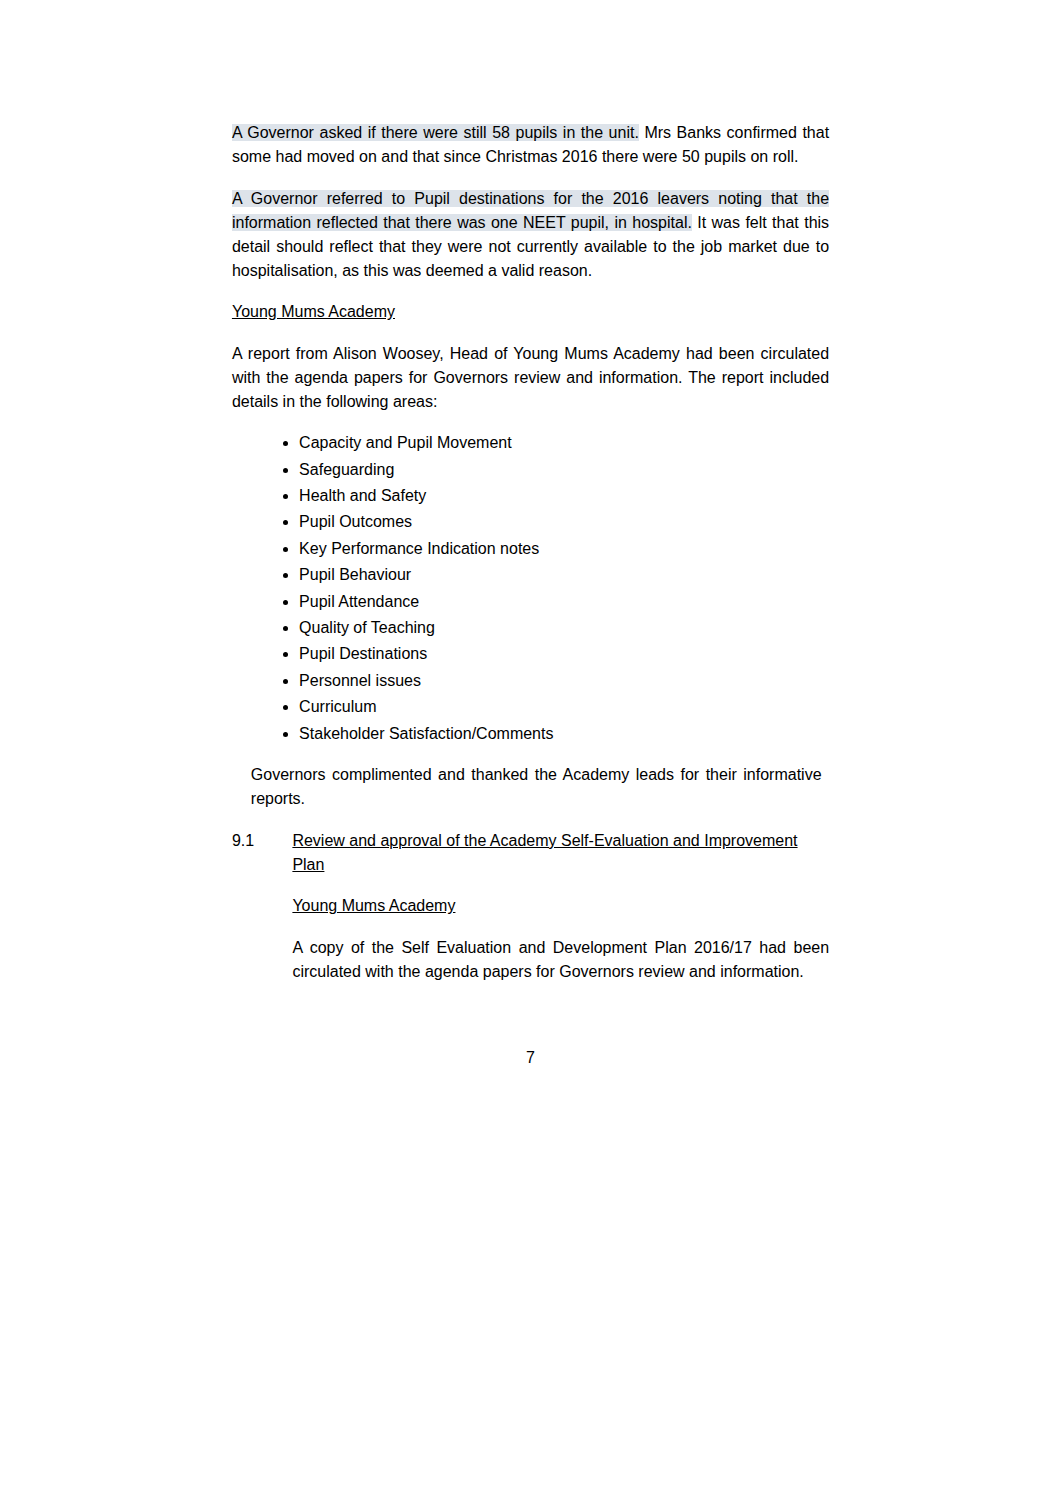A Governor asked if there were still 58 pupils in the unit. Mrs Banks confirmed that some had moved on and that since Christmas 2016 there were 50 pupils on roll.
A Governor referred to Pupil destinations for the 2016 leavers noting that the information reflected that there was one NEET pupil, in hospital. It was felt that this detail should reflect that they were not currently available to the job market due to hospitalisation, as this was deemed a valid reason.
Young Mums Academy
A report from Alison Woosey, Head of Young Mums Academy had been circulated with the agenda papers for Governors review and information. The report included details in the following areas:
Capacity and Pupil Movement
Safeguarding
Health and Safety
Pupil Outcomes
Key Performance Indication notes
Pupil Behaviour
Pupil Attendance
Quality of Teaching
Pupil Destinations
Personnel issues
Curriculum
Stakeholder Satisfaction/Comments
Governors complimented and thanked the Academy leads for their informative reports.
9.1 Review and approval of the Academy Self-Evaluation and Improvement Plan
Young Mums Academy
A copy of the Self Evaluation and Development Plan 2016/17 had been circulated with the agenda papers for Governors review and information.
7